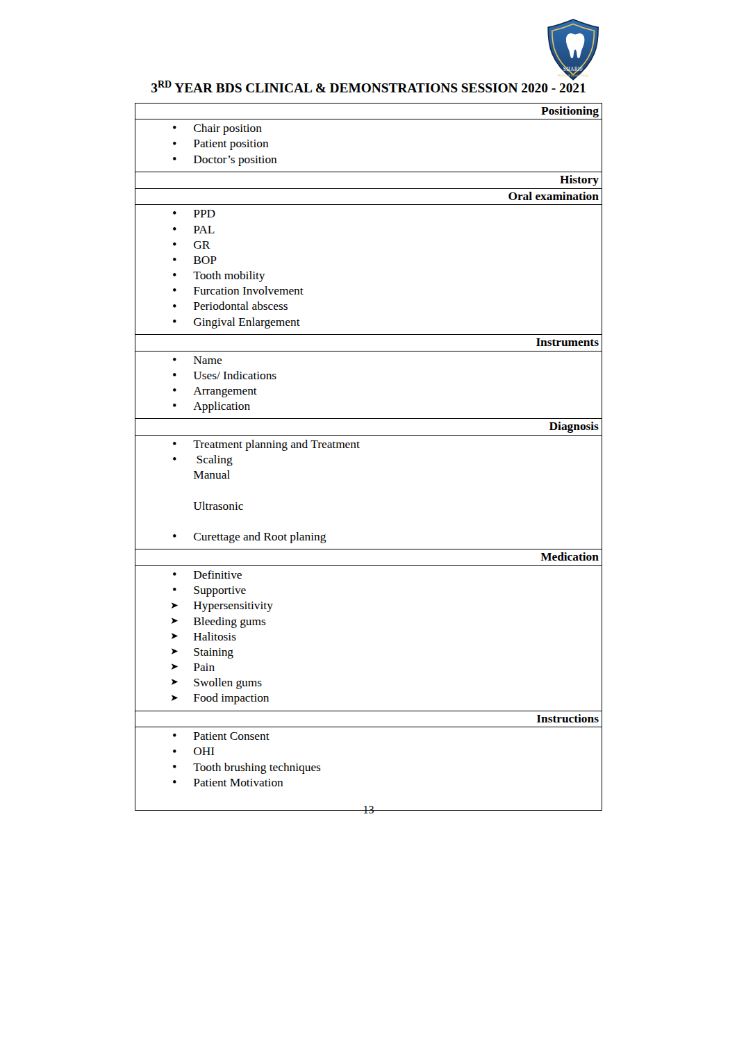SHARIF Medical & Dental College
3RD YEAR BDS CLINICAL & DEMONSTRATIONS SESSION 2020 - 2021
| Positioning |
| Chair position Patient position Doctor’s position |
| History |
| Oral examination |
| PPD PAL GR BOP Tooth mobility Furcation Involvement Periodontal abscess Gingival Enlargement |
| Instruments |
| Name Uses/ Indications Arrangement Application |
| Diagnosis |
| Treatment planning and Treatment Scaling Manual Ultrasonic Curettage and Root planing |
| Medication |
| Definitive Supportive Hypersensitivity Bleeding gums Halitosis Staining Pain Swollen gums Food impaction |
| Instructions |
| Patient Consent OHI Tooth brushing techniques Patient Motivation |
13